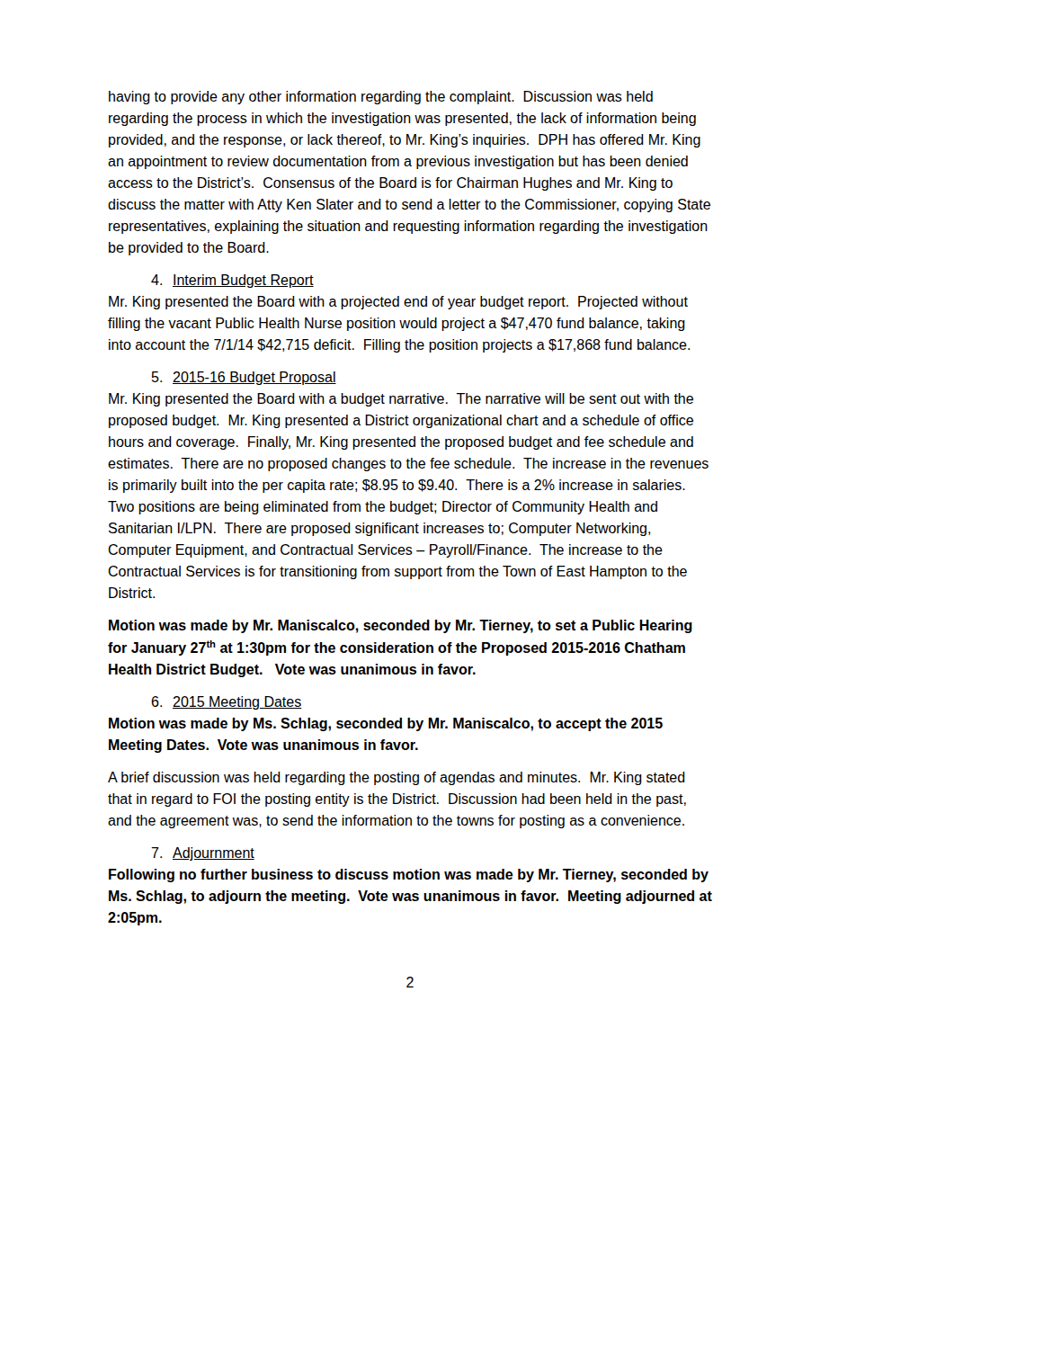having to provide any other information regarding the complaint. Discussion was held regarding the process in which the investigation was presented, the lack of information being provided, and the response, or lack thereof, to Mr. King’s inquiries. DPH has offered Mr. King an appointment to review documentation from a previous investigation but has been denied access to the District’s. Consensus of the Board is for Chairman Hughes and Mr. King to discuss the matter with Atty Ken Slater and to send a letter to the Commissioner, copying State representatives, explaining the situation and requesting information regarding the investigation be provided to the Board.
4. Interim Budget Report
Mr. King presented the Board with a projected end of year budget report. Projected without filling the vacant Public Health Nurse position would project a $47,470 fund balance, taking into account the 7/1/14 $42,715 deficit. Filling the position projects a $17,868 fund balance.
5. 2015-16 Budget Proposal
Mr. King presented the Board with a budget narrative. The narrative will be sent out with the proposed budget. Mr. King presented a District organizational chart and a schedule of office hours and coverage. Finally, Mr. King presented the proposed budget and fee schedule and estimates. There are no proposed changes to the fee schedule. The increase in the revenues is primarily built into the per capita rate; $8.95 to $9.40. There is a 2% increase in salaries. Two positions are being eliminated from the budget; Director of Community Health and Sanitarian I/LPN. There are proposed significant increases to; Computer Networking, Computer Equipment, and Contractual Services – Payroll/Finance. The increase to the Contractual Services is for transitioning from support from the Town of East Hampton to the District.
Motion was made by Mr. Maniscalco, seconded by Mr. Tierney, to set a Public Hearing for January 27th at 1:30pm for the consideration of the Proposed 2015-2016 Chatham Health District Budget. Vote was unanimous in favor.
6. 2015 Meeting Dates
Motion was made by Ms. Schlag, seconded by Mr. Maniscalco, to accept the 2015 Meeting Dates. Vote was unanimous in favor.
A brief discussion was held regarding the posting of agendas and minutes. Mr. King stated that in regard to FOI the posting entity is the District. Discussion had been held in the past, and the agreement was, to send the information to the towns for posting as a convenience.
7. Adjournment
Following no further business to discuss motion was made by Mr. Tierney, seconded by Ms. Schlag, to adjourn the meeting. Vote was unanimous in favor. Meeting adjourned at 2:05pm.
2